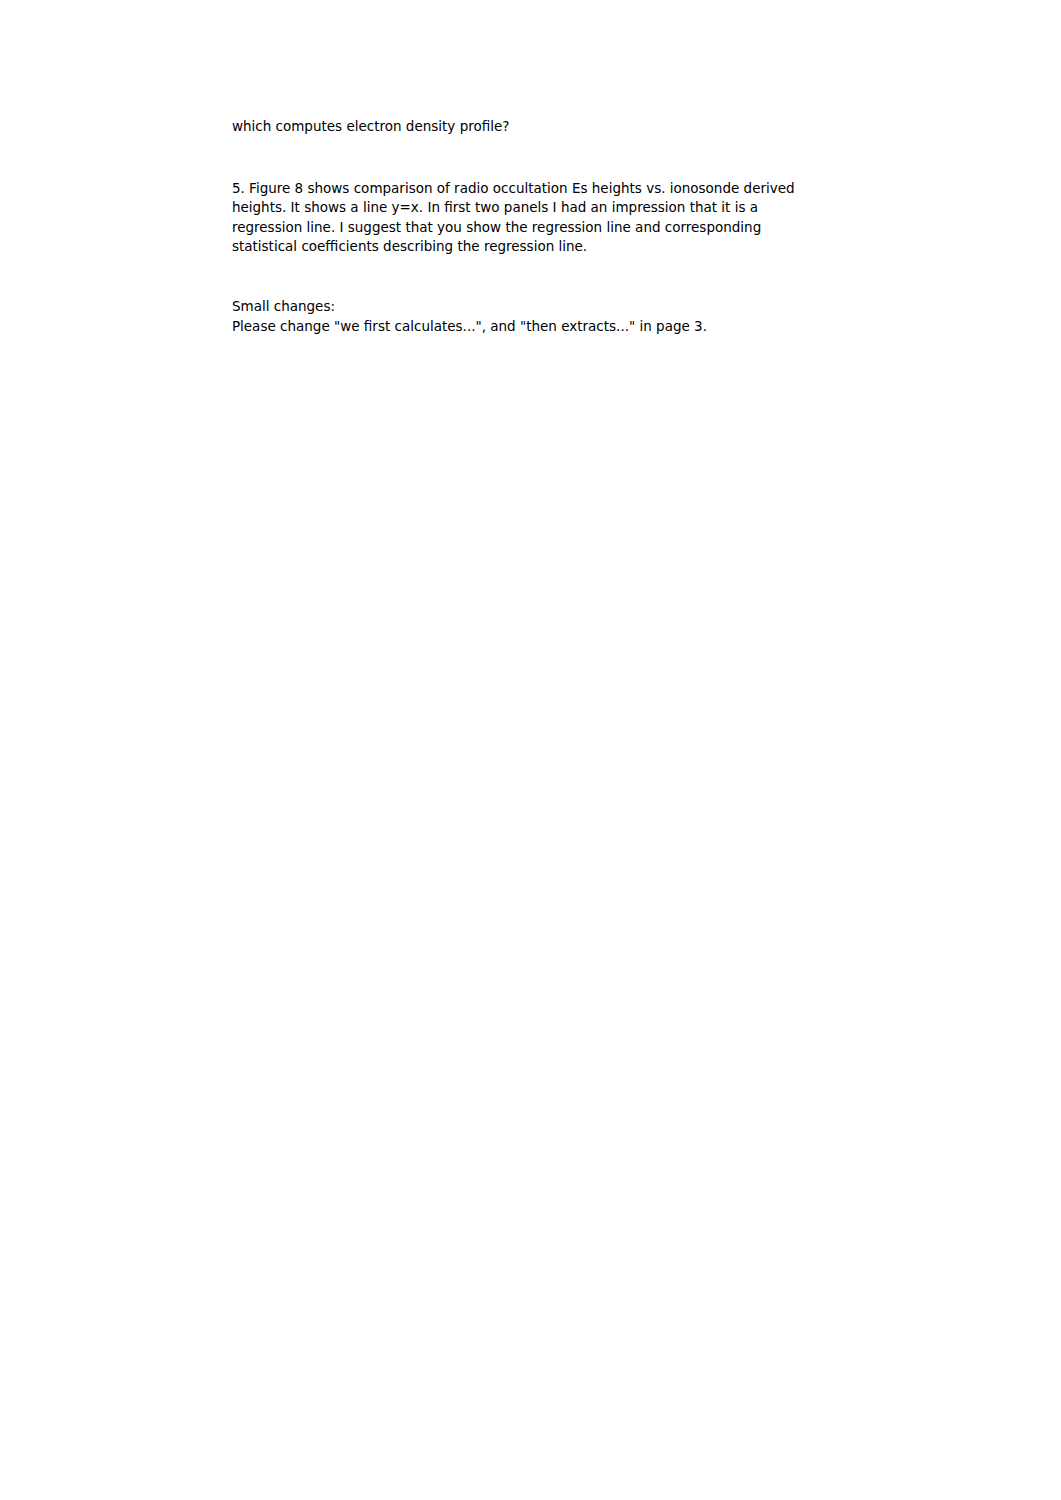which computes electron density profile?
5. Figure 8 shows comparison of radio occultation Es heights vs. ionosonde derived heights. It shows a line y=x. In first two panels I had an impression that it is a regression line. I suggest that you show the regression line and corresponding statistical coefficients describing the regression line.
Small changes:
Please change "we first calculates...", and "then extracts..." in page 3.